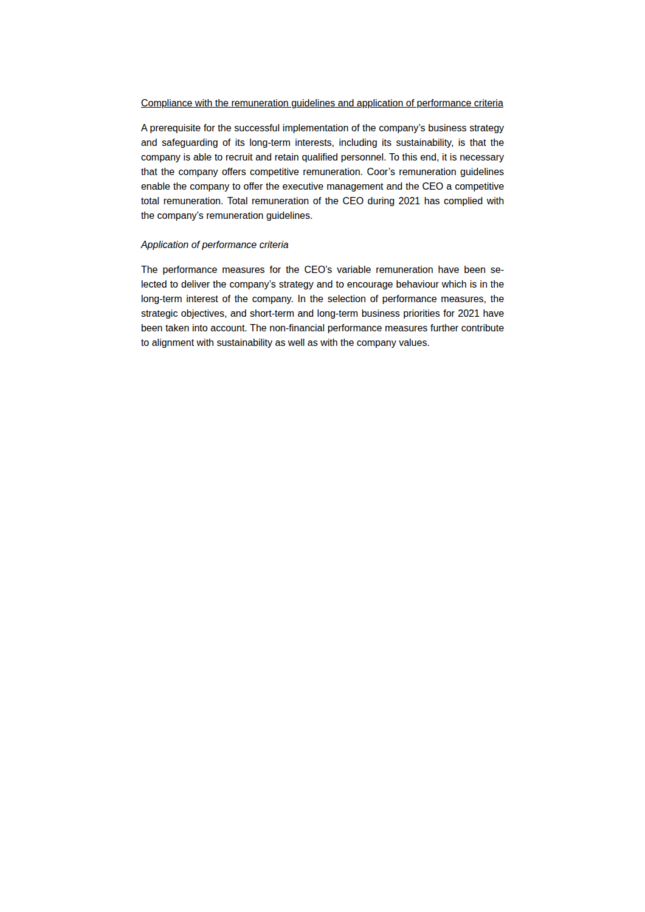Compliance with the remuneration guidelines and application of performance criteria
A prerequisite for the successful implementation of the company’s business strategy and safeguarding of its long-term interests, including its sustainability, is that the company is able to recruit and retain qualified personnel. To this end, it is necessary that the company offers competitive remuneration. Coor’s remuneration guidelines enable the company to offer the executive management and the CEO a competitive total remuneration. Total remuneration of the CEO during 2021 has complied with the company’s remuneration guidelines.
Application of performance criteria
The performance measures for the CEO’s variable remuneration have been selected to deliver the company’s strategy and to encourage behaviour which is in the long-term interest of the company. In the selection of performance measures, the strategic objectives, and short-term and long-term business priorities for 2021 have been taken into account. The non-financial performance measures further contribute to alignment with sustainability as well as with the company values.